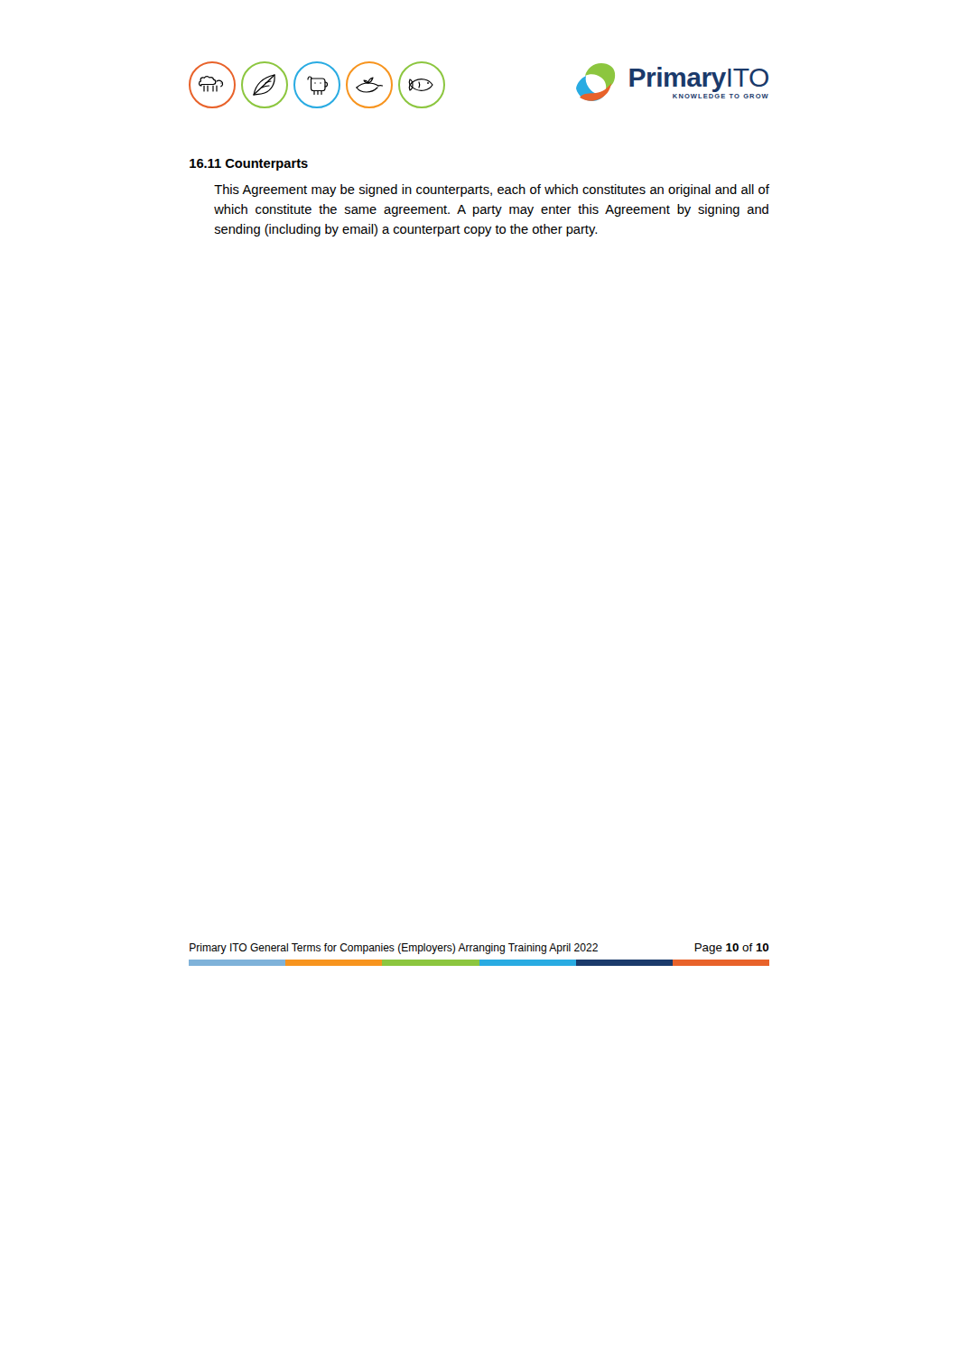Primary ITO
KNOWLEDGE TO GROW
16.11 Counterparts
This Agreement may be signed in counterparts, each of which constitutes an original and all of which constitute the same agreement. A party may enter this Agreement by signing and sending (including by email) a counterpart copy to the other party.
Primary ITO General Terms for Companies (Employers) Arranging Training April 2022
Page 10 of 10